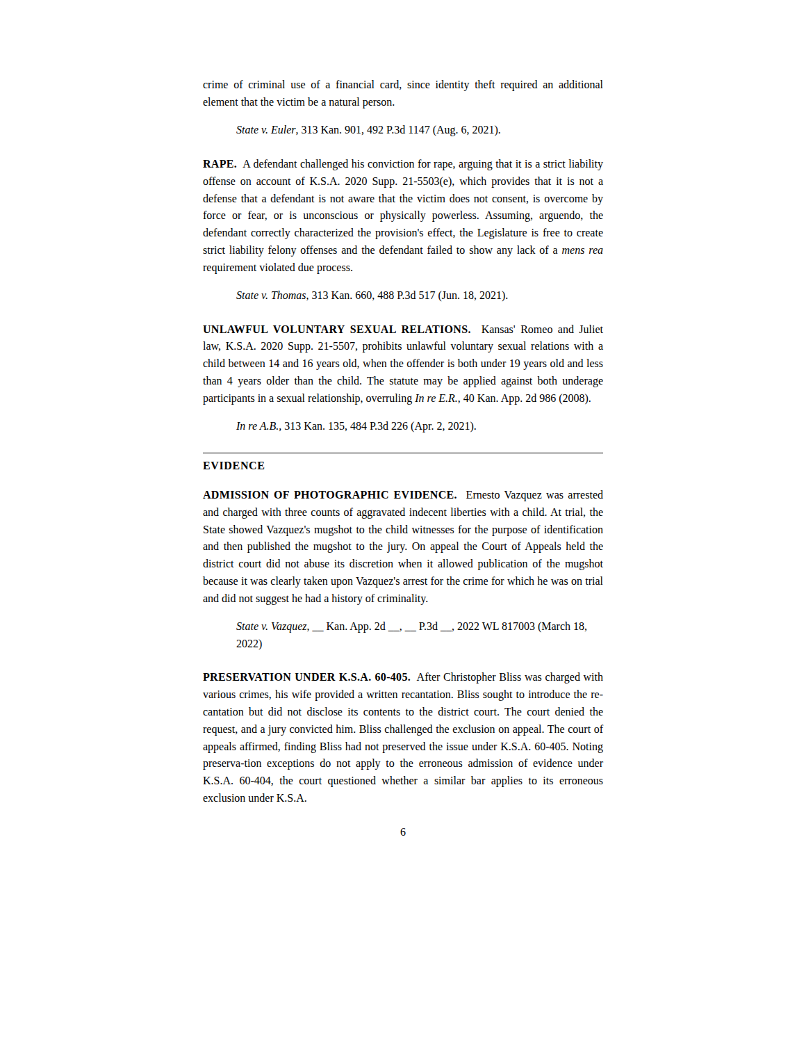crime of criminal use of a financial card, since identity theft required an additional element that the victim be a natural person.
State v. Euler, 313 Kan. 901, 492 P.3d 1147 (Aug. 6, 2021).
RAPE. A defendant challenged his conviction for rape, arguing that it is a strict liability offense on account of K.S.A. 2020 Supp. 21-5503(e), which provides that it is not a defense that a defendant is not aware that the victim does not consent, is overcome by force or fear, or is unconscious or physically powerless. Assuming, arguendo, the defendant correctly characterized the provision's effect, the Legislature is free to create strict liability felony offenses and the defendant failed to show any lack of a mens rea requirement violated due process.
State v. Thomas, 313 Kan. 660, 488 P.3d 517 (Jun. 18, 2021).
UNLAWFUL VOLUNTARY SEXUAL RELATIONS. Kansas' Romeo and Juliet law, K.S.A. 2020 Supp. 21-5507, prohibits unlawful voluntary sexual relations with a child between 14 and 16 years old, when the offender is both under 19 years old and less than 4 years older than the child. The statute may be applied against both underage participants in a sexual relationship, overruling In re E.R., 40 Kan. App. 2d 986 (2008).
In re A.B., 313 Kan. 135, 484 P.3d 226 (Apr. 2, 2021).
EVIDENCE
ADMISSION OF PHOTOGRAPHIC EVIDENCE. Ernesto Vazquez was arrested and charged with three counts of aggravated indecent liberties with a child. At trial, the State showed Vazquez's mugshot to the child witnesses for the purpose of identification and then published the mugshot to the jury. On appeal the Court of Appeals held the district court did not abuse its discretion when it allowed publication of the mugshot because it was clearly taken upon Vazquez's arrest for the crime for which he was on trial and did not suggest he had a history of criminality.
State v. Vazquez, __ Kan. App. 2d __, __ P.3d __, 2022 WL 817003 (March 18, 2022)
PRESERVATION UNDER K.S.A. 60-405. After Christopher Bliss was charged with various crimes, his wife provided a written recantation. Bliss sought to introduce the re-cantation but did not disclose its contents to the district court. The court denied the request, and a jury convicted him. Bliss challenged the exclusion on appeal. The court of appeals affirmed, finding Bliss had not preserved the issue under K.S.A. 60-405. Noting preserva-tion exceptions do not apply to the erroneous admission of evidence under K.S.A. 60-404, the court questioned whether a similar bar applies to its erroneous exclusion under K.S.A.
6